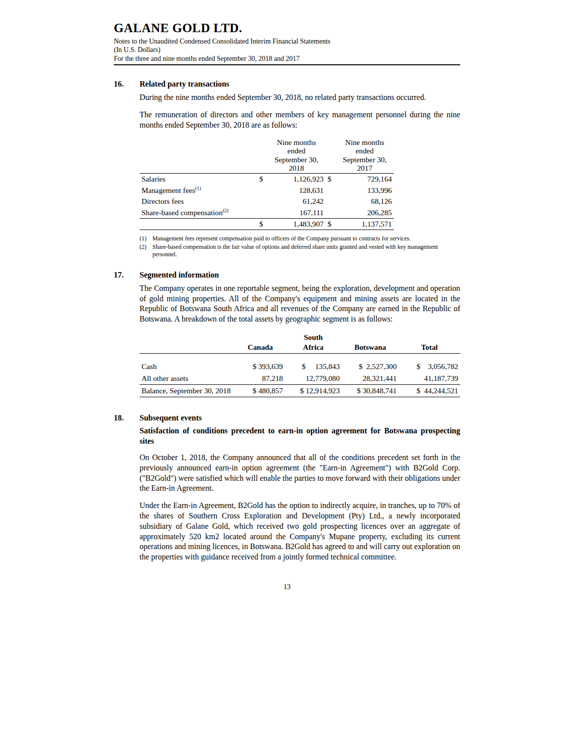GALANE GOLD LTD.
Notes to the Unaudited Condensed Consolidated Interim Financial Statements
(In U.S. Dollars)
For the three and nine months ended September 30, 2018 and 2017
16.
Related party transactions
During the nine months ended September 30, 2018, no related party transactions occurred.
The remuneration of directors and other members of key management personnel during the nine months ended September 30, 2018 are as follows:
| | | Nine months ended September 30, 2018 | | Nine months ended September 30, 2017 |
| Salaries | $ | 1,126,923 | $ | 729,164 |
| Management fees (1) | | 128,631 | | 133,996 |
| Directors fees | | 61,242 | | 68,126 |
| Share-based compensation (2) | | 167,111 | | 206,285 |
| | $ | 1,483,907 | $ | 1,137,571 |
(1)
Management fees represent compensation paid to officers of the Company pursuant to contracts for services.
(2)
Share-based compensation is the fair value of options and deferred share units granted and vested with key management personnel.
17.
Segmented information
The Company operates in one reportable segment, being the exploration, development and operation of gold mining properties. All of the Company's equipment and mining assets are located in the Republic of Botswana South Africa and all revenues of the Company are earned in the Republic of Botswana. A breakdown of the total assets by geographic segment is as follows:
| | Canada | South Africa | Botswana | Total |
| Cash | $ 393,639 | $ 135,843 | $ 2,527,300 | $ 3,056,782 |
| All other assets | 87,218 | 12,779,080 | 28,321,441 | 41,187,739 |
| Balance, September 30, 2018 | $ 480,857 | $ 12,914,923 | $ 30,848,741 | $ 44,244,521 |
18.
Subsequent events
Satisfaction of conditions precedent to earn-in option agreement for Botswana prospecting sites
On October 1, 2018, the Company announced that all of the conditions precedent set forth in the previously announced earn-in option agreement (the "Earn-in Agreement") with B2Gold Corp. ("B2Gold") were satisfied which will enable the parties to move forward with their obligations under the Earn-in Agreement.
Under the Earn-in Agreement, B2Gold has the option to indirectly acquire, in tranches, up to 70% of the shares of Southern Cross Exploration and Development (Pty) Ltd., a newly incorporated subsidiary of Galane Gold, which received two gold prospecting licences over an aggregate of approximately 520 km2 located around the Company's Mupane property, excluding its current operations and mining licences, in Botswana. B2Gold has agreed to and will carry out exploration on the properties with guidance received from a jointly formed technical committee.
13